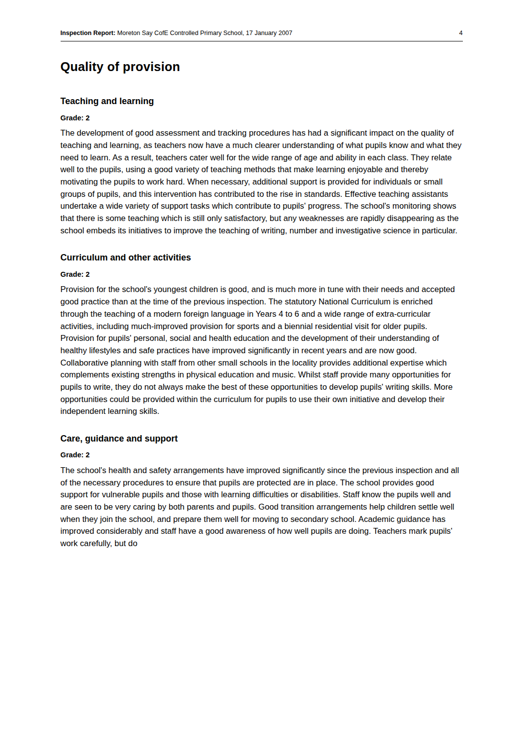Inspection Report: Moreton Say CofE Controlled Primary School, 17 January 2007
4
Quality of provision
Teaching and learning
Grade: 2
The development of good assessment and tracking procedures has had a significant impact on the quality of teaching and learning, as teachers now have a much clearer understanding of what pupils know and what they need to learn. As a result, teachers cater well for the wide range of age and ability in each class. They relate well to the pupils, using a good variety of teaching methods that make learning enjoyable and thereby motivating the pupils to work hard. When necessary, additional support is provided for individuals or small groups of pupils, and this intervention has contributed to the rise in standards. Effective teaching assistants undertake a wide variety of support tasks which contribute to pupils' progress. The school's monitoring shows that there is some teaching which is still only satisfactory, but any weaknesses are rapidly disappearing as the school embeds its initiatives to improve the teaching of writing, number and investigative science in particular.
Curriculum and other activities
Grade: 2
Provision for the school's youngest children is good, and is much more in tune with their needs and accepted good practice than at the time of the previous inspection. The statutory National Curriculum is enriched through the teaching of a modern foreign language in Years 4 to 6 and a wide range of extra-curricular activities, including much-improved provision for sports and a biennial residential visit for older pupils. Provision for pupils' personal, social and health education and the development of their understanding of healthy lifestyles and safe practices have improved significantly in recent years and are now good. Collaborative planning with staff from other small schools in the locality provides additional expertise which complements existing strengths in physical education and music. Whilst staff provide many opportunities for pupils to write, they do not always make the best of these opportunities to develop pupils' writing skills. More opportunities could be provided within the curriculum for pupils to use their own initiative and develop their independent learning skills.
Care, guidance and support
Grade: 2
The school's health and safety arrangements have improved significantly since the previous inspection and all of the necessary procedures to ensure that pupils are protected are in place. The school provides good support for vulnerable pupils and those with learning difficulties or disabilities. Staff know the pupils well and are seen to be very caring by both parents and pupils. Good transition arrangements help children settle well when they join the school, and prepare them well for moving to secondary school. Academic guidance has improved considerably and staff have a good awareness of how well pupils are doing. Teachers mark pupils' work carefully, but do